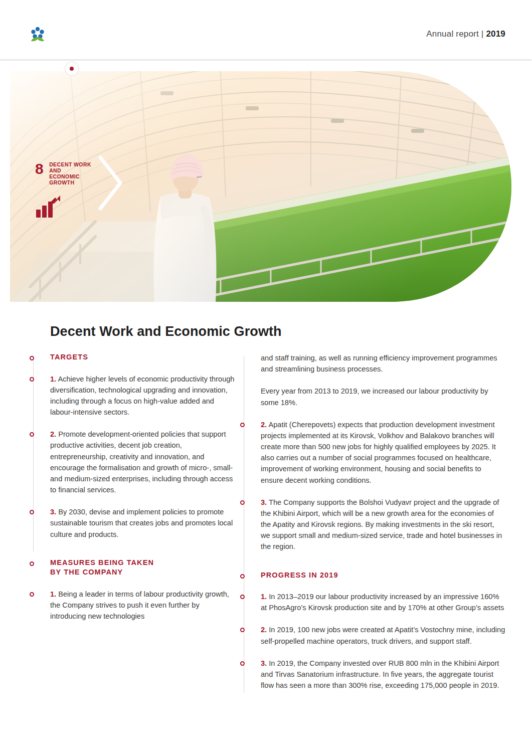Annual report | 2019
8 Decent work and
economic growth
Decent Work and Economic Growth
Targets
1. Achieve higher levels of economic productivity through diversification, technological upgrading and innovation, including through a focus on high-value added and labour-intensive sectors.
2. Promote development-oriented policies that support productive activities, decent job creation, entrepreneurship, creativity and innovation, and encourage the formalisation and growth of micro-, small- and medium-sized enterprises, including through access to financial services.
3. By 2030, devise and implement policies to promote sustainable tourism that creates jobs and promotes local culture and products.
Measures being taken
by the Company
1. Being a leader in terms of labour productivity growth, the Company strives to push it even further by introducing new technologies
and staff training, as well as running efficiency improvement programmes and streamlining business processes.
Every year from 2013 to 2019, we increased our labour productivity by some 18%.
2. Apatit (Cherepovets) expects that production development investment projects implemented at its Kirovsk, Volkhov and Balakovo branches will create more than 500 new jobs for highly qualified employees by 2025. It also carries out a number of social programmes focused on healthcare, improvement of working environment, housing and social benefits to ensure decent working conditions.
3. The Company supports the Bolshoi Vudyavr project and the upgrade of the Khibini Airport, which will be a new growth area for the economies of the Apatity and Kirovsk regions. By making investments in the ski resort, we support small and medium-sized service, trade and hotel businesses in the region.
Progress in 2019
1. In 2013–2019 our labour productivity increased by an impressive 160% at PhosAgro’s Kirovsk production site and by 170% at other Group’s assets
2. In 2019, 100 new jobs were created at Apatit’s Vostochny mine, including self-propelled machine operators, truck drivers, and support staff.
3. In 2019, the Company invested over RUB 800 mln in the Khibini Airport and Tirvas Sanatorium infrastructure. In five years, the aggregate tourist flow has seen a more than 300% rise, exceeding 175,000 people in 2019.